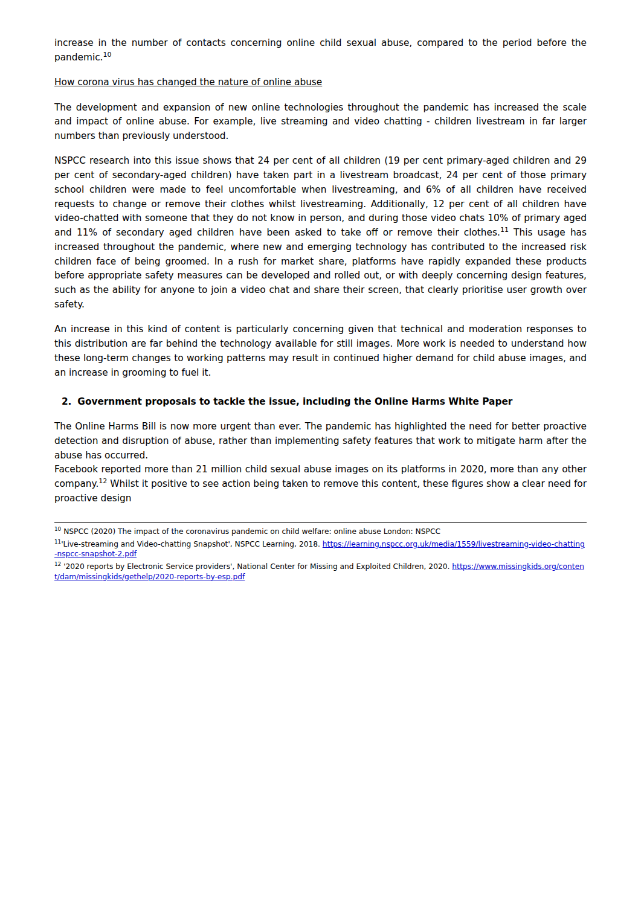increase in the number of contacts concerning online child sexual abuse, compared to the period before the pandemic.10
How corona virus has changed the nature of online abuse
The development and expansion of new online technologies throughout the pandemic has increased the scale and impact of online abuse. For example, live streaming and video chatting - children livestream in far larger numbers than previously understood.
NSPCC research into this issue shows that 24 per cent of all children (19 per cent primary-aged children and 29 per cent of secondary-aged children) have taken part in a livestream broadcast, 24 per cent of those primary school children were made to feel uncomfortable when livestreaming, and 6% of all children have received requests to change or remove their clothes whilst livestreaming. Additionally, 12 per cent of all children have video-chatted with someone that they do not know in person, and during those video chats 10% of primary aged and 11% of secondary aged children have been asked to take off or remove their clothes.11 This usage has increased throughout the pandemic, where new and emerging technology has contributed to the increased risk children face of being groomed. In a rush for market share, platforms have rapidly expanded these products before appropriate safety measures can be developed and rolled out, or with deeply concerning design features, such as the ability for anyone to join a video chat and share their screen, that clearly prioritise user growth over safety.
An increase in this kind of content is particularly concerning given that technical and moderation responses to this distribution are far behind the technology available for still images. More work is needed to understand how these long-term changes to working patterns may result in continued higher demand for child abuse images, and an increase in grooming to fuel it.
Government proposals to tackle the issue, including the Online Harms White Paper
The Online Harms Bill is now more urgent than ever. The pandemic has highlighted the need for better proactive detection and disruption of abuse, rather than implementing safety features that work to mitigate harm after the abuse has occurred.
Facebook reported more than 21 million child sexual abuse images on its platforms in 2020, more than any other company.12 Whilst it positive to see action being taken to remove this content, these figures show a clear need for proactive design
10 NSPCC (2020) The impact of the coronavirus pandemic on child welfare: online abuse London: NSPCC
11'Live-streaming and Video-chatting Snapshot', NSPCC Learning, 2018. https://learning.nspcc.org.uk/media/1559/livestreaming-video-chatting-nspcc-snapshot-2.pdf
12 '2020 reports by Electronic Service providers', National Center for Missing and Exploited Children, 2020. https://www.missingkids.org/content/dam/missingkids/gethelp/2020-reports-by-esp.pdf